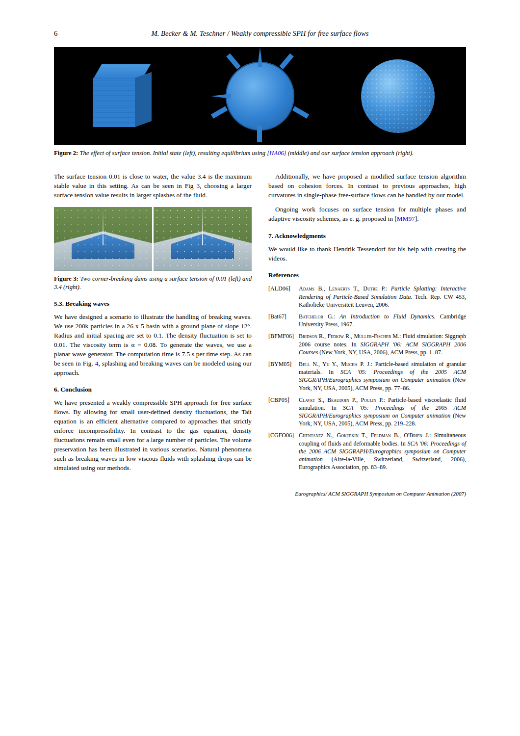6
M. Becker & M. Teschner / Weakly compressible SPH for free surface flows
Figure 2: The effect of surface tension. Initial state (left), resulting equilibrium using [HA06] (middle) and our surface tension approach (right).
The surface tension 0.01 is close to water, the value 3.4 is the maximum stable value in this setting. As can be seen in Fig 3, choosing a larger surface tension value results in larger splashes of the fluid.
Figure 3: Two corner-breaking dams using a surface tension of 0.01 (left) and 3.4 (right).
5.3. Breaking waves
We have designed a scenario to illustrate the handling of breaking waves. We use 200k particles in a 26 x 5 basin with a ground plane of slope 12°. Radius and initial spacing are set to 0.1. The density fluctuation is set to 0.01. The viscosity term is α = 0.08. To generate the waves, we use a planar wave generator. The computation time is 7.5 s per time step. As can be seen in Fig. 4, splashing and breaking waves can be modeled using our approach.
6. Conclusion
We have presented a weakly compressible SPH approach for free surface flows. By allowing for small user-defined density fluctuations, the Tait equation is an efficient alternative compared to approaches that strictly enforce incompressibility. In contrast to the gas equation, density fluctuations remain small even for a large number of particles. The volume preservation has been illustrated in various scenarios. Natural phenomena such as breaking waves in low viscous fluids with splashing drops can be simulated using our methods.
Additionally, we have proposed a modified surface tension algorithm based on cohesion forces. In contrast to previous approaches, high curvatures in single-phase free-surface flows can be handled by our model.
Ongoing work focuses on surface tension for multiple phases and adaptive viscosity schemes, as e. g. proposed in [MM97].
7. Acknowledgments
We would like to thank Hendrik Tessendorf for his help with creating the videos.
References
[ALD06]
Adams B., Lenaerts T., Dutre P.: Particle Splatting: Interactive Rendering of Particle-Based Simulation Data. Tech. Rep. CW 453, Katholieke Universiteit Leuven, 2006.
[Bat67]
Batchelor G.: An Introduction to Fluid Dynamics. Cambridge University Press, 1967.
[BFMF06]
Bridson R., Fedkiw R., Müller-Fischer M.: Fluid simulation: Siggraph 2006 course notes. In SIGGRAPH '06: ACM SIGGRAPH 2006 Courses (New York, NY, USA, 2006), ACM Press, pp. 1–87.
[BYM05]
Bell N., Yu Y., Mucha P. J.: Particle-based simulation of granular materials. In SCA '05: Proceedings of the 2005 ACM SIGGRAPH/Eurographics symposium on Computer animation (New York, NY, USA, 2005), ACM Press, pp. 77–86.
[CBP05]
Clavet S., Beaudoin P., Poulin P.: Particle-based viscoelastic fluid simulation. In SCA '05: Proceedings of the 2005 ACM SIGGRAPH/Eurographics symposium on Computer animation (New York, NY, USA, 2005), ACM Press, pp. 219–228.
[CGFO06]
Chentanez N., Goktekin T., Feldman B., O'Brien J.: Simultaneous coupling of fluids and deformable bodies. In SCA '06: Proceedings of the 2006 ACM SIGGRAPH/Eurographics symposium on Computer animation (Aire-la-Ville, Switzerland, Switzerland, 2006), Eurographics Association, pp. 83–89.
Eurographics/ ACM SIGGRAPH Symposium on Computer Animation (2007)